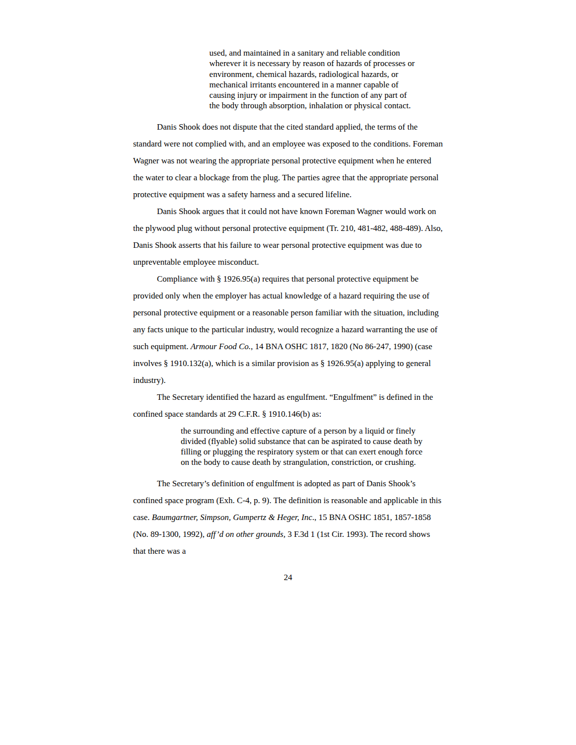used, and maintained in a sanitary and reliable condition wherever it is necessary by reason of hazards of processes or environment, chemical hazards, radiological hazards, or mechanical irritants encountered in a manner capable of causing injury or impairment in the function of any part of the body through absorption, inhalation or physical contact.
Danis Shook does not dispute that the cited standard applied, the terms of the standard were not complied with, and an employee was exposed to the conditions. Foreman Wagner was not wearing the appropriate personal protective equipment when he entered the water to clear a blockage from the plug. The parties agree that the appropriate personal protective equipment was a safety harness and a secured lifeline.
Danis Shook argues that it could not have known Foreman Wagner would work on the plywood plug without personal protective equipment (Tr. 210, 481-482, 488-489). Also, Danis Shook asserts that his failure to wear personal protective equipment was due to unpreventable employee misconduct.
Compliance with § 1926.95(a) requires that personal protective equipment be provided only when the employer has actual knowledge of a hazard requiring the use of personal protective equipment or a reasonable person familiar with the situation, including any facts unique to the particular industry, would recognize a hazard warranting the use of such equipment. Armour Food Co., 14 BNA OSHC 1817, 1820 (No 86-247, 1990) (case involves § 1910.132(a), which is a similar provision as § 1926.95(a) applying to general industry).
The Secretary identified the hazard as engulfment. “Engulfment” is defined in the confined space standards at 29 C.F.R. § 1910.146(b) as:
the surrounding and effective capture of a person by a liquid or finely divided (flyable) solid substance that can be aspirated to cause death by filling or plugging the respiratory system or that can exert enough force on the body to cause death by strangulation, constriction, or crushing.
The Secretary’s definition of engulfment is adopted as part of Danis Shook’s confined space program (Exh. C-4, p. 9). The definition is reasonable and applicable in this case. Baumgartner, Simpson, Gumpertz & Heger, Inc., 15 BNA OSHC 1851, 1857-1858 (No. 89-1300, 1992), aff’d on other grounds, 3 F.3d 1 (1st Cir. 1993). The record shows that there was a
24